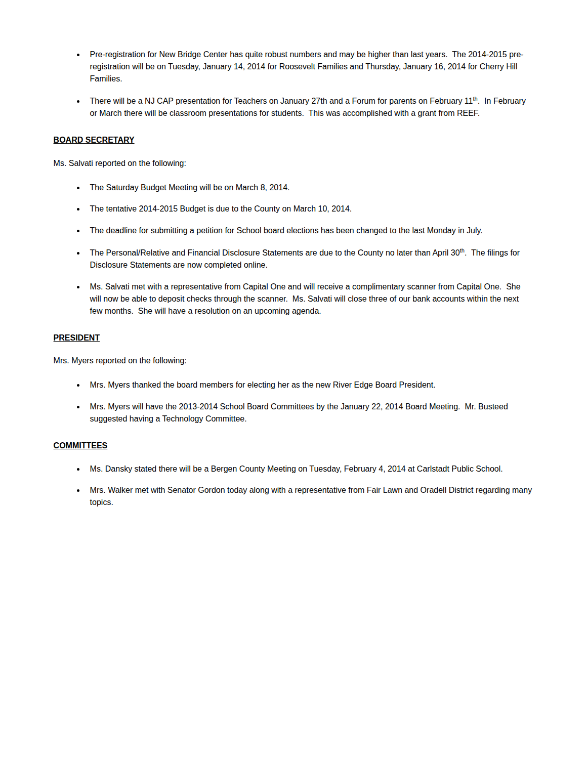Pre-registration for New Bridge Center has quite robust numbers and may be higher than last years. The 2014-2015 pre-registration will be on Tuesday, January 14, 2014 for Roosevelt Families and Thursday, January 16, 2014 for Cherry Hill Families.
There will be a NJ CAP presentation for Teachers on January 27th and a Forum for parents on February 11th. In February or March there will be classroom presentations for students. This was accomplished with a grant from REEF.
BOARD SECRETARY
Ms. Salvati reported on the following:
The Saturday Budget Meeting will be on March 8, 2014.
The tentative 2014-2015 Budget is due to the County on March 10, 2014.
The deadline for submitting a petition for School board elections has been changed to the last Monday in July.
The Personal/Relative and Financial Disclosure Statements are due to the County no later than April 30th. The filings for Disclosure Statements are now completed online.
Ms. Salvati met with a representative from Capital One and will receive a complimentary scanner from Capital One. She will now be able to deposit checks through the scanner. Ms. Salvati will close three of our bank accounts within the next few months. She will have a resolution on an upcoming agenda.
PRESIDENT
Mrs. Myers reported on the following:
Mrs. Myers thanked the board members for electing her as the new River Edge Board President.
Mrs. Myers will have the 2013-2014 School Board Committees by the January 22, 2014 Board Meeting. Mr. Busteed suggested having a Technology Committee.
COMMITTEES
Ms. Dansky stated there will be a Bergen County Meeting on Tuesday, February 4, 2014 at Carlstadt Public School.
Mrs. Walker met with Senator Gordon today along with a representative from Fair Lawn and Oradell District regarding many topics.